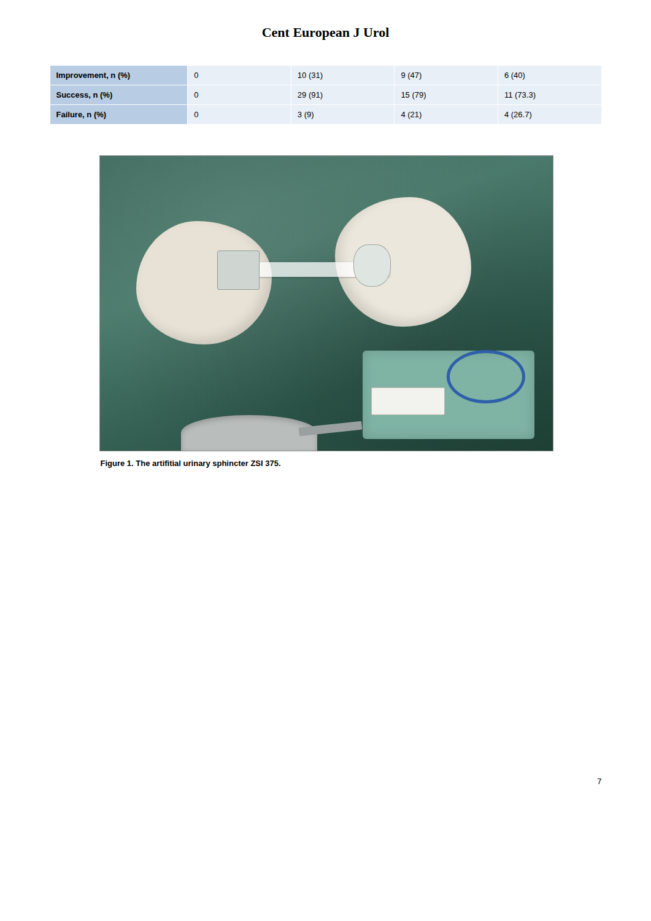Cent European J Urol
| Improvement, n (%) | 0 | 10 (31) | 9 (47) | 6 (40) |
| Success, n (%) | 0 | 29 (91) | 15 (79) | 11 (73.3) |
| Failure, n (%) | 0 | 3 (9) | 4 (21) | 4 (26.7) |
Figure 1. The artifitial urinary sphincter ZSI 375.
7